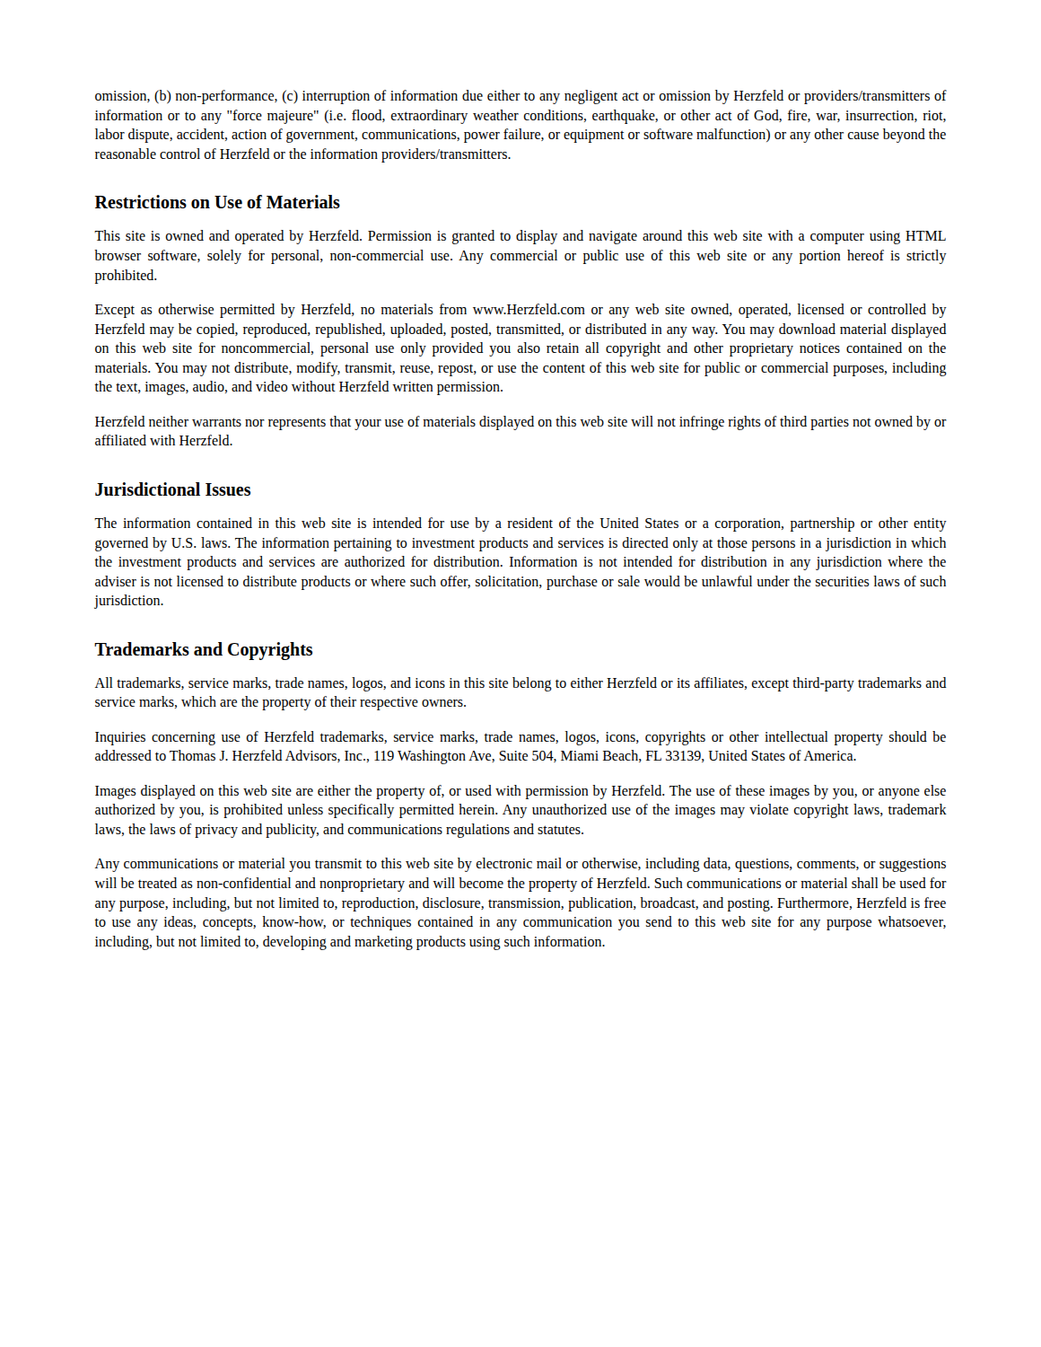omission, (b) non-performance, (c) interruption of information due either to any negligent act or omission by Herzfeld or providers/transmitters of information or to any "force majeure" (i.e. flood, extraordinary weather conditions, earthquake, or other act of God, fire, war, insurrection, riot, labor dispute, accident, action of government, communications, power failure, or equipment or software malfunction) or any other cause beyond the reasonable control of Herzfeld or the information providers/transmitters.
Restrictions on Use of Materials
This site is owned and operated by Herzfeld. Permission is granted to display and navigate around this web site with a computer using HTML browser software, solely for personal, non-commercial use. Any commercial or public use of this web site or any portion hereof is strictly prohibited.
Except as otherwise permitted by Herzfeld, no materials from www.Herzfeld.com or any web site owned, operated, licensed or controlled by Herzfeld may be copied, reproduced, republished, uploaded, posted, transmitted, or distributed in any way. You may download material displayed on this web site for noncommercial, personal use only provided you also retain all copyright and other proprietary notices contained on the materials. You may not distribute, modify, transmit, reuse, repost, or use the content of this web site for public or commercial purposes, including the text, images, audio, and video without Herzfeld written permission.
Herzfeld neither warrants nor represents that your use of materials displayed on this web site will not infringe rights of third parties not owned by or affiliated with Herzfeld.
Jurisdictional Issues
The information contained in this web site is intended for use by a resident of the United States or a corporation, partnership or other entity governed by U.S. laws. The information pertaining to investment products and services is directed only at those persons in a jurisdiction in which the investment products and services are authorized for distribution. Information is not intended for distribution in any jurisdiction where the adviser is not licensed to distribute products or where such offer, solicitation, purchase or sale would be unlawful under the securities laws of such jurisdiction.
Trademarks and Copyrights
All trademarks, service marks, trade names, logos, and icons in this site belong to either Herzfeld or its affiliates, except third-party trademarks and service marks, which are the property of their respective owners.
Inquiries concerning use of Herzfeld trademarks, service marks, trade names, logos, icons, copyrights or other intellectual property should be addressed to Thomas J. Herzfeld Advisors, Inc., 119 Washington Ave, Suite 504, Miami Beach, FL 33139, United States of America.
Images displayed on this web site are either the property of, or used with permission by Herzfeld. The use of these images by you, or anyone else authorized by you, is prohibited unless specifically permitted herein. Any unauthorized use of the images may violate copyright laws, trademark laws, the laws of privacy and publicity, and communications regulations and statutes.
Any communications or material you transmit to this web site by electronic mail or otherwise, including data, questions, comments, or suggestions will be treated as non-confidential and nonproprietary and will become the property of Herzfeld. Such communications or material shall be used for any purpose, including, but not limited to, reproduction, disclosure, transmission, publication, broadcast, and posting. Furthermore, Herzfeld is free to use any ideas, concepts, know-how, or techniques contained in any communication you send to this web site for any purpose whatsoever, including, but not limited to, developing and marketing products using such information.